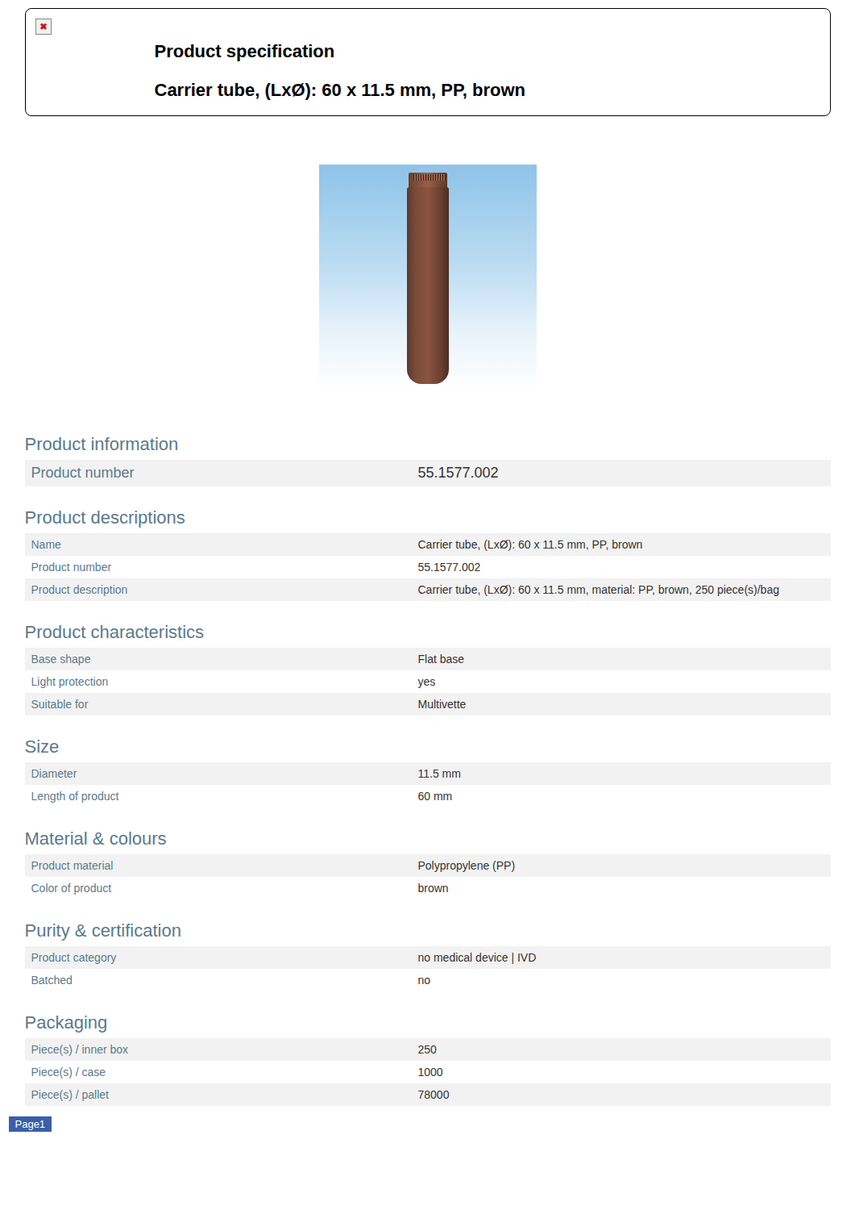✖
Product specification
Carrier tube, (LxØ): 60 x 11.5 mm, PP, brown
Product information
| Product number | 55.1577.002 |
Product descriptions
| Name | Carrier tube, (LxØ): 60 x 11.5 mm, PP, brown |
| Product number | 55.1577.002 |
| Product description | Carrier tube, (LxØ): 60 x 11.5 mm, material: PP, brown, 250 piece(s)/bag |
Product characteristics
| Base shape | Flat base |
| Light protection | yes |
| Suitable for | Multivette |
Size
| Diameter | 11.5 mm |
| Length of product | 60 mm |
Material & colours
| Product material | Polypropylene (PP) |
| Color of product | brown |
Purity & certification
| Product category | no medical device / IVD |
| Batched | no |
Packaging
| Piece(s) / inner box | 250 |
| Piece(s) / case | 1000 |
| Piece(s) / pallet | 78000 |
Page1